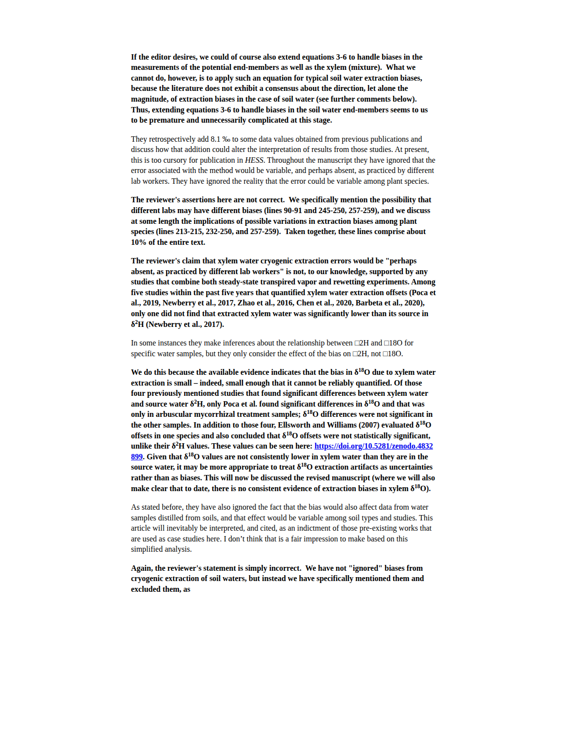If the editor desires, we could of course also extend equations 3-6 to handle biases in the measurements of the potential end-members as well as the xylem (mixture). What we cannot do, however, is to apply such an equation for typical soil water extraction biases, because the literature does not exhibit a consensus about the direction, let alone the magnitude, of extraction biases in the case of soil water (see further comments below). Thus, extending equations 3-6 to handle biases in the soil water end-members seems to us to be premature and unnecessarily complicated at this stage.
They retrospectively add 8.1 ‰ to some data values obtained from previous publications and discuss how that addition could alter the interpretation of results from those studies. At present, this is too cursory for publication in HESS. Throughout the manuscript they have ignored that the error associated with the method would be variable, and perhaps absent, as practiced by different lab workers. They have ignored the reality that the error could be variable among plant species.
The reviewer's assertions here are not correct. We specifically mention the possibility that different labs may have different biases (lines 90-91 and 245-250, 257-259), and we discuss at some length the implications of possible variations in extraction biases among plant species (lines 213-215, 232-250, and 257-259). Taken together, these lines comprise about 10% of the entire text.
The reviewer's claim that xylem water cryogenic extraction errors would be "perhaps absent, as practiced by different lab workers" is not, to our knowledge, supported by any studies that combine both steady-state transpired vapor and rewetting experiments. Among five studies within the past five years that quantified xylem water extraction offsets (Poca et al., 2019, Newberry et al., 2017, Zhao et al., 2016, Chen et al., 2020, Barbeta et al., 2020), only one did not find that extracted xylem water was significantly lower than its source in δ2H (Newberry et al., 2017).
In some instances they make inferences about the relationship between □2H and □18O for specific water samples, but they only consider the effect of the bias on □2H, not □18O.
We do this because the available evidence indicates that the bias in δ18O due to xylem water extraction is small – indeed, small enough that it cannot be reliably quantified. Of those four previously mentioned studies that found significant differences between xylem water and source water δ2H, only Poca et al. found significant differences in δ18O and that was only in arbuscular mycorrhizal treatment samples; δ18O differences were not significant in the other samples. In addition to those four, Ellsworth and Williams (2007) evaluated δ18O offsets in one species and also concluded that δ18O offsets were not statistically significant, unlike their δ2H values. These values can be seen here: https://doi.org/10.5281/zenodo.4832899. Given that δ18O values are not consistently lower in xylem water than they are in the source water, it may be more appropriate to treat δ18O extraction artifacts as uncertainties rather than as biases. This will now be discussed the revised manuscript (where we will also make clear that to date, there is no consistent evidence of extraction biases in xylem δ18O).
As stated before, they have also ignored the fact that the bias would also affect data from water samples distilled from soils, and that effect would be variable among soil types and studies. This article will inevitably be interpreted, and cited, as an indictment of those pre-existing works that are used as case studies here. I don’t think that is a fair impression to make based on this simplified analysis.
Again, the reviewer's statement is simply incorrect. We have not "ignored" biases from cryogenic extraction of soil waters, but instead we have specifically mentioned them and excluded them, as